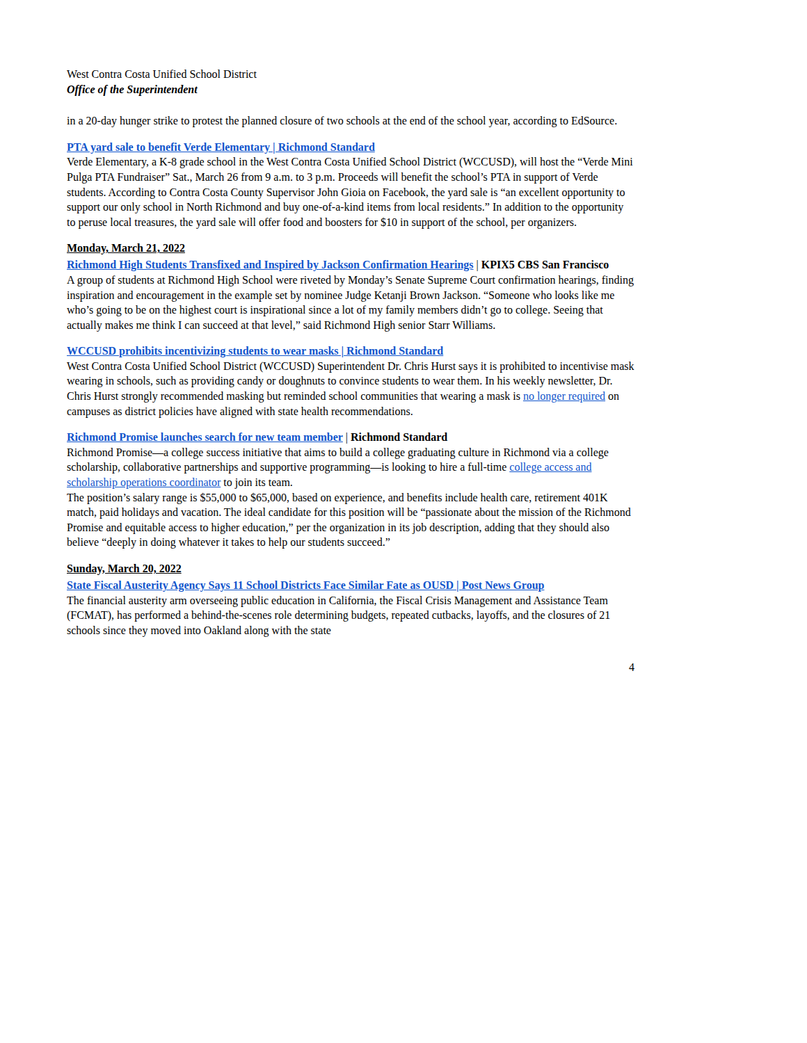West Contra Costa Unified School District
Office of the Superintendent
in a 20-day hunger strike to protest the planned closure of two schools at the end of the school year, according to EdSource.
PTA yard sale to benefit Verde Elementary | Richmond Standard
Verde Elementary, a K-8 grade school in the West Contra Costa Unified School District (WCCUSD), will host the “Verde Mini Pulga PTA Fundraiser” Sat., March 26 from 9 a.m. to 3 p.m. Proceeds will benefit the school’s PTA in support of Verde students. According to Contra Costa County Supervisor John Gioia on Facebook, the yard sale is “an excellent opportunity to support our only school in North Richmond and buy one-of-a-kind items from local residents.” In addition to the opportunity to peruse local treasures, the yard sale will offer food and boosters for $10 in support of the school, per organizers.
Monday, March 21, 2022
Richmond High Students Transfixed and Inspired by Jackson Confirmation Hearings | KPIX5 CBS San Francisco
A group of students at Richmond High School were riveted by Monday’s Senate Supreme Court confirmation hearings, finding inspiration and encouragement in the example set by nominee Judge Ketanji Brown Jackson. “Someone who looks like me who’s going to be on the highest court is inspirational since a lot of my family members didn’t go to college. Seeing that actually makes me think I can succeed at that level,” said Richmond High senior Starr Williams.
WCCUSD prohibits incentivizing students to wear masks | Richmond Standard
West Contra Costa Unified School District (WCCUSD) Superintendent Dr. Chris Hurst says it is prohibited to incentivise mask wearing in schools, such as providing candy or doughnuts to convince students to wear them. In his weekly newsletter, Dr. Chris Hurst strongly recommended masking but reminded school communities that wearing a mask is no longer required on campuses as district policies have aligned with state health recommendations.
Richmond Promise launches search for new team member | Richmond Standard
Richmond Promise—a college success initiative that aims to build a college graduating culture in Richmond via a college scholarship, collaborative partnerships and supportive programming—is looking to hire a full-time college access and scholarship operations coordinator to join its team.
The position’s salary range is $55,000 to $65,000, based on experience, and benefits include health care, retirement 401K match, paid holidays and vacation. The ideal candidate for this position will be “passionate about the mission of the Richmond Promise and equitable access to higher education,” per the organization in its job description, adding that they should also believe “deeply in doing whatever it takes to help our students succeed.”
Sunday, March 20, 2022
State Fiscal Austerity Agency Says 11 School Districts Face Similar Fate as OUSD | Post News Group
The financial austerity arm overseeing public education in California, the Fiscal Crisis Management and Assistance Team (FCMAT), has performed a behind-the-scenes role determining budgets, repeated cutbacks, layoffs, and the closures of 21 schools since they moved into Oakland along with the state
4